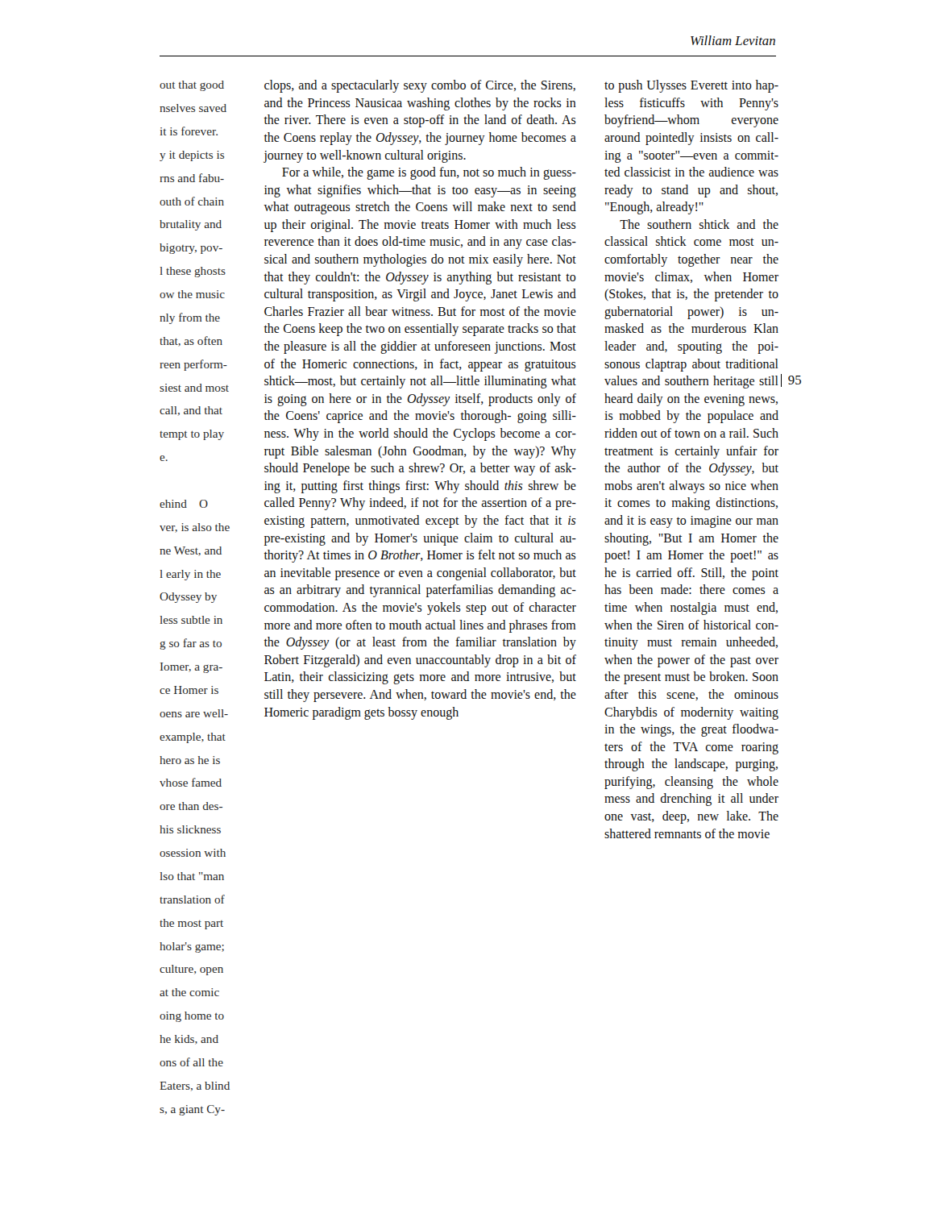William Levitan
out that good
nselves saved
it is forever.
y it depicts is
rns and fabu-
outh of chain
brutality and
bigotry, pov-
l these ghosts
ow the music
nly from the
that, as often
reen perform-
siest and most
call, and that
tempt to play
e.
ehind O
ver, is also the
ne West, and
l early in the
Odyssey by
less subtle in
g so far as to
Iomer, a gra-
ce Homer is
oens are well-
example, that
hero as he is
vhose famed
ore than des-
his slickness
osession with
lso that "man
translation of
the most part
holar's game;
culture, open
at the comic
oing home to
he kids, and
ons of all the
Eaters, a blind
s, a giant Cy-
clops, and a spectacularly sexy combo of Circe, the Sirens, and the Princess Nausicaa washing clothes by the rocks in the river. There is even a stop-off in the land of death. As the Coens replay the Odyssey, the journey home becomes a journey to well-known cultural origins.
For a while, the game is good fun, not so much in guessing what signifies which—that is too easy—as in seeing what outrageous stretch the Coens will make next to send up their original. The movie treats Homer with much less reverence than it does old-time music, and in any case classical and southern mythologies do not mix easily here. Not that they couldn't: the Odyssey is anything but resistant to cultural transposition, as Virgil and Joyce, Janet Lewis and Charles Frazier all bear witness. But for most of the movie the Coens keep the two on essentially separate tracks so that the pleasure is all the giddier at unforeseen junctions. Most of the Homeric connections, in fact, appear as gratuitous shtick—most, but certainly not all—little illuminating what is going on here or in the Odyssey itself, products only of the Coens' caprice and the movie's thorough- going silliness. Why in the world should the Cyclops become a corrupt Bible salesman (John Goodman, by the way)? Why should Penelope be such a shrew? Or, a better way of asking it, putting first things first: Why should this shrew be called Penny? Why indeed, if not for the assertion of a pre-existing pattern, unmotivated except by the fact that it is pre-existing and by Homer's unique claim to cultural authority? At times in O Brother, Homer is felt not so much as an inevitable presence or even a congenial collaborator, but as an arbitrary and tyrannical paterfamilias demanding accommodation. As the movie's yokels step out of character more and more often to mouth actual lines and phrases from the Odyssey (or at least from the familiar translation by Robert Fitzgerald) and even unaccountably drop in a bit of Latin, their classicizing gets more and more intrusive, but still they persevere. And when, toward the movie's end, the Homeric paradigm gets bossy enough
to push Ulysses Everett into hapless fisticuffs with Penny's boyfriend—whom everyone around pointedly insists on calling a "sooter"—even a committed classicist in the audience was ready to stand up and shout, "Enough, already!"
The southern shtick and the classical shtick come most uncomfortably together near the movie's climax, when Homer (Stokes, that is, the pretender to gubernatorial power) is unmasked as the murderous Klan leader and, spouting the poisonous claptrap about traditional values and southern heritage still heard daily on the evening news, is mobbed by the populace and ridden out of town on a rail. Such treatment is certainly unfair for the author of the Odyssey, but mobs aren't always so nice when it comes to making distinctions, and it is easy to imagine our man shouting, "But I am Homer the poet! I am Homer the poet!" as he is carried off. Still, the point has been made: there comes a time when nostalgia must end, when the Siren of historical continuity must remain unheeded, when the power of the past over the present must be broken. Soon after this scene, the ominous Charybdis of modernity waiting in the wings, the great floodwaters of the TVA come roaring through the landscape, purging, purifying, cleansing the whole mess and drenching it all under one vast, deep, new lake. The shattered remnants of the movie
95